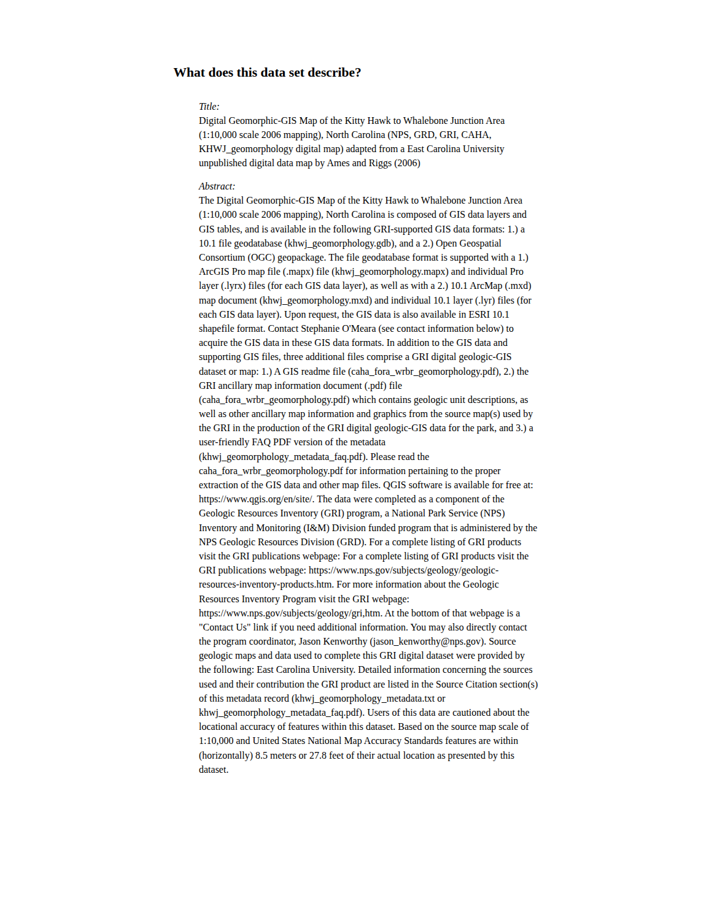What does this data set describe?
Title:
Digital Geomorphic-GIS Map of the Kitty Hawk to Whalebone Junction Area (1:10,000 scale 2006 mapping), North Carolina (NPS, GRD, GRI, CAHA, KHWJ_geomorphology digital map) adapted from a East Carolina University unpublished digital data map by Ames and Riggs (2006)
Abstract:
The Digital Geomorphic-GIS Map of the Kitty Hawk to Whalebone Junction Area (1:10,000 scale 2006 mapping), North Carolina is composed of GIS data layers and GIS tables, and is available in the following GRI-supported GIS data formats: 1.) a 10.1 file geodatabase (khwj_geomorphology.gdb), and a 2.) Open Geospatial Consortium (OGC) geopackage. The file geodatabase format is supported with a 1.) ArcGIS Pro map file (.mapx) file (khwj_geomorphology.mapx) and individual Pro layer (.lyrx) files (for each GIS data layer), as well as with a 2.) 10.1 ArcMap (.mxd) map document (khwj_geomorphology.mxd) and individual 10.1 layer (.lyr) files (for each GIS data layer). Upon request, the GIS data is also available in ESRI 10.1 shapefile format. Contact Stephanie O'Meara (see contact information below) to acquire the GIS data in these GIS data formats. In addition to the GIS data and supporting GIS files, three additional files comprise a GRI digital geologic-GIS dataset or map: 1.) A GIS readme file (caha_fora_wrbr_geomorphology.pdf), 2.) the GRI ancillary map information document (.pdf) file (caha_fora_wrbr_geomorphology.pdf) which contains geologic unit descriptions, as well as other ancillary map information and graphics from the source map(s) used by the GRI in the production of the GRI digital geologic-GIS data for the park, and 3.) a user-friendly FAQ PDF version of the metadata (khwj_geomorphology_metadata_faq.pdf). Please read the caha_fora_wrbr_geomorphology.pdf for information pertaining to the proper extraction of the GIS data and other map files. QGIS software is available for free at: https://www.qgis.org/en/site/. The data were completed as a component of the Geologic Resources Inventory (GRI) program, a National Park Service (NPS) Inventory and Monitoring (I&M) Division funded program that is administered by the NPS Geologic Resources Division (GRD). For a complete listing of GRI products visit the GRI publications webpage: For a complete listing of GRI products visit the GRI publications webpage: https://www.nps.gov/subjects/geology/geologic-resources-inventory-products.htm. For more information about the Geologic Resources Inventory Program visit the GRI webpage: https://www.nps.gov/subjects/geology/gri,htm. At the bottom of that webpage is a "Contact Us" link if you need additional information. You may also directly contact the program coordinator, Jason Kenworthy (jason_kenworthy@nps.gov). Source geologic maps and data used to complete this GRI digital dataset were provided by the following: East Carolina University. Detailed information concerning the sources used and their contribution the GRI product are listed in the Source Citation section(s) of this metadata record (khwj_geomorphology_metadata.txt or khwj_geomorphology_metadata_faq.pdf). Users of this data are cautioned about the locational accuracy of features within this dataset. Based on the source map scale of 1:10,000 and United States National Map Accuracy Standards features are within (horizontally) 8.5 meters or 27.8 feet of their actual location as presented by this dataset.